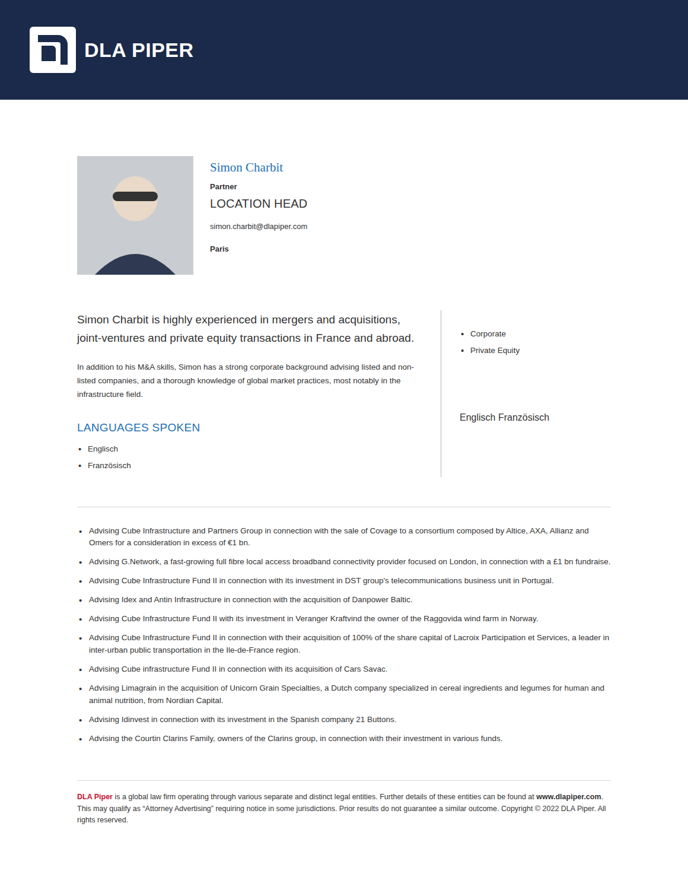DLA PIPER
Simon Charbit
Partner
LOCATION HEAD
simon.charbit@dlapiper.com
Paris
Simon Charbit is highly experienced in mergers and acquisitions, joint-ventures and private equity transactions in France and abroad.
In addition to his M&A skills, Simon has a strong corporate background advising listed and non-listed companies, and a thorough knowledge of global market practices, most notably in the infrastructure field.
LANGUAGES SPOKEN
Englisch
Französisch
Corporate
Private Equity
Englisch Französisch
Advising Cube Infrastructure and Partners Group in connection with the sale of Covage to a consortium composed by Altice, AXA, Allianz and Omers for a consideration in excess of €1 bn.
Advising G.Network, a fast-growing full fibre local access broadband connectivity provider focused on London, in connection with a £1 bn fundraise.
Advising Cube Infrastructure Fund II in connection with its investment in DST group's telecommunications business unit in Portugal.
Advising Idex and Antin Infrastructure in connection with the acquisition of Danpower Baltic.
Advising Cube Infrastructure Fund II with its investment in Veranger Kraftvind the owner of the Raggovida wind farm in Norway.
Advising Cube Infrastructure Fund II in connection with their acquisition of 100% of the share capital of Lacroix Participation et Services, a leader in inter-urban public transportation in the Ile-de-France region.
Advising Cube infrastructure Fund II in connection with its acquisition of Cars Savac.
Advising Limagrain in the acquisition of Unicorn Grain Specialties, a Dutch company specialized in cereal ingredients and legumes for human and animal nutrition, from Nordian Capital.
Advising Idinvest in connection with its investment in the Spanish company 21 Buttons.
Advising the Courtin Clarins Family, owners of the Clarins group, in connection with their investment in various funds.
DLA Piper is a global law firm operating through various separate and distinct legal entities. Further details of these entities can be found at www.dlapiper.com. This may qualify as “Attorney Advertising” requiring notice in some jurisdictions. Prior results do not guarantee a similar outcome. Copyright © 2022 DLA Piper. All rights reserved.